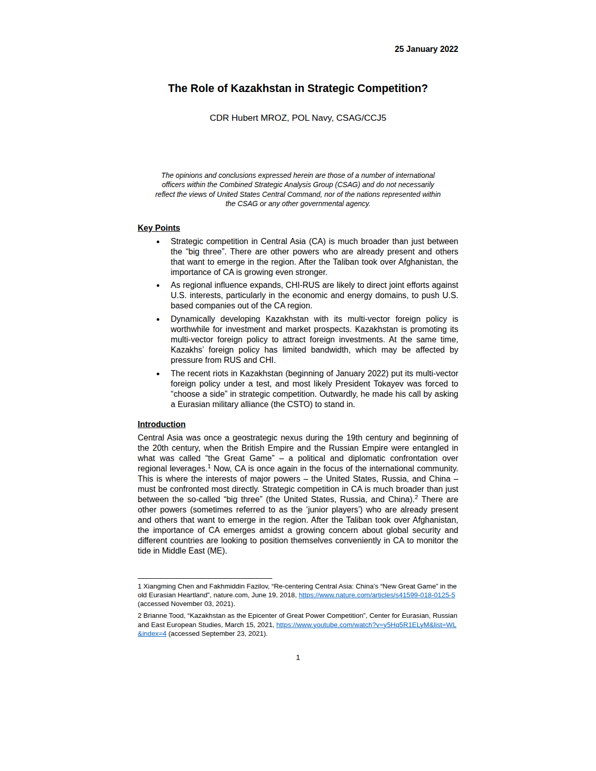25 January 2022
The Role of Kazakhstan in Strategic Competition?
CDR Hubert MROZ, POL Navy, CSAG/CCJ5
The opinions and conclusions expressed herein are those of a number of international officers within the Combined Strategic Analysis Group (CSAG) and do not necessarily reflect the views of United States Central Command, nor of the nations represented within the CSAG or any other governmental agency.
Key Points
Strategic competition in Central Asia (CA) is much broader than just between the “big three”. There are other powers who are already present and others that want to emerge in the region. After the Taliban took over Afghanistan, the importance of CA is growing even stronger.
As regional influence expands, CHI-RUS are likely to direct joint efforts against U.S. interests, particularly in the economic and energy domains, to push U.S. based companies out of the CA region.
Dynamically developing Kazakhstan with its multi-vector foreign policy is worthwhile for investment and market prospects. Kazakhstan is promoting its multi-vector foreign policy to attract foreign investments. At the same time, Kazakhs’ foreign policy has limited bandwidth, which may be affected by pressure from RUS and CHI.
The recent riots in Kazakhstan (beginning of January 2022) put its multi-vector foreign policy under a test, and most likely President Tokayev was forced to “choose a side” in strategic competition. Outwardly, he made his call by asking a Eurasian military alliance (the CSTO) to stand in.
Introduction
Central Asia was once a geostrategic nexus during the 19th century and beginning of the 20th century, when the British Empire and the Russian Empire were entangled in what was called “the Great Game” – a political and diplomatic confrontation over regional leverages.1 Now, CA is once again in the focus of the international community. This is where the interests of major powers – the United States, Russia, and China – must be confronted most directly. Strategic competition in CA is much broader than just between the so-called “big three” (the United States, Russia, and China).2 There are other powers (sometimes referred to as the ‘junior players’) who are already present and others that want to emerge in the region. After the Taliban took over Afghanistan, the importance of CA emerges amidst a growing concern about global security and different countries are looking to position themselves conveniently in CA to monitor the tide in Middle East (ME).
1 Xiangming Chen and Fakhmiddin Fazilov, “Re-centering Central Asia: China’s “New Great Game” in the old Eurasian Heartland”, nature.com, June 19, 2018, https://www.nature.com/articles/s41599-018-0125-5 (accessed November 03, 2021).
2 Brianne Tood, “Kazakhstan as the Epicenter of Great Power Competition”, Center for Eurasian, Russian and East European Studies, March 15, 2021, https://www.youtube.com/watch?v=y5Hq5R1ELyM&list=WL&index=4 (accessed September 23, 2021).
1